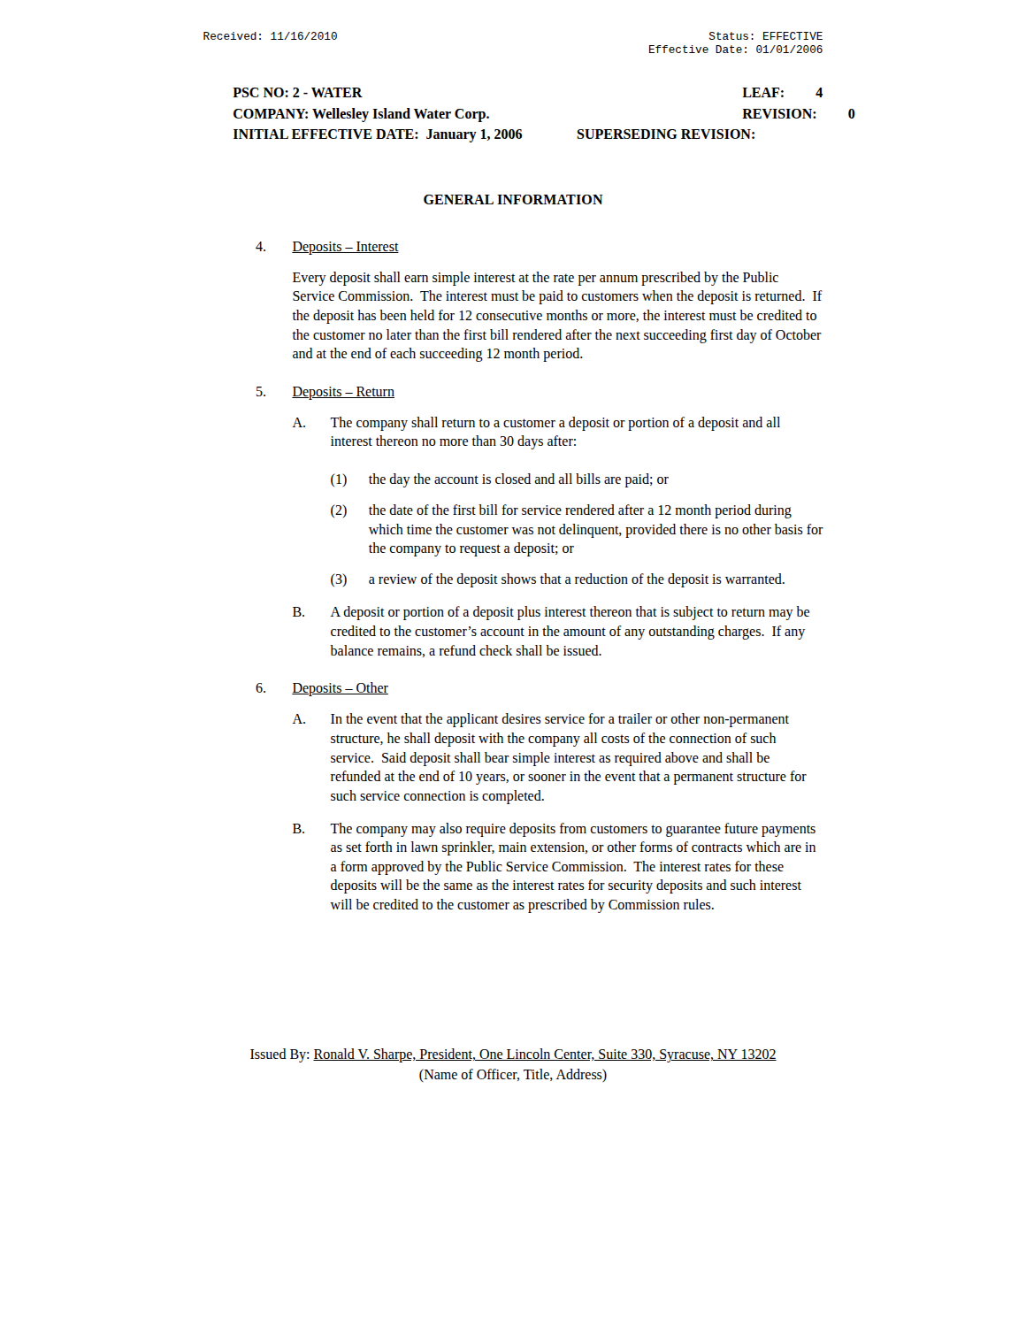Received: 11/16/2010
Status: EFFECTIVE
Effective Date: 01/01/2006
PSC NO: 2 - WATER
LEAF:4
COMPANY: Wellesley Island Water Corp.
REVISION:0
INITIAL EFFECTIVE DATE: January 1, 2006
SUPERSEDING REVISION:
GENERAL INFORMATION
4.
Deposits – Interest
Every deposit shall earn simple interest at the rate per annum prescribed by the Public Service Commission. The interest must be paid to customers when the deposit is returned. If the deposit has been held for 12 consecutive months or more, the interest must be credited to the customer no later than the first bill rendered after the next succeeding first day of October and at the end of each succeeding 12 month period.
5.
Deposits – Return
A.
The company shall return to a customer a deposit or portion of a deposit and all interest thereon no more than 30 days after:
(1)
the day the account is closed and all bills are paid; or
(2)
the date of the first bill for service rendered after a 12 month period during which time the customer was not delinquent, provided there is no other basis for the company to request a deposit; or
(3)
a review of the deposit shows that a reduction of the deposit is warranted.
B.
A deposit or portion of a deposit plus interest thereon that is subject to return may be credited to the customer’s account in the amount of any outstanding charges. If any balance remains, a refund check shall be issued.
6.
Deposits – Other
A.
In the event that the applicant desires service for a trailer or other non-permanent structure, he shall deposit with the company all costs of the connection of such service. Said deposit shall bear simple interest as required above and shall be refunded at the end of 10 years, or sooner in the event that a permanent structure for such service connection is completed.
B.
The company may also require deposits from customers to guarantee future payments as set forth in lawn sprinkler, main extension, or other forms of contracts which are in a form approved by the Public Service Commission. The interest rates for these deposits will be the same as the interest rates for security deposits and such interest will be credited to the customer as prescribed by Commission rules.
Issued By: Ronald V. Sharpe, President, One Lincoln Center, Suite 330, Syracuse, NY 13202
(Name of Officer, Title, Address)